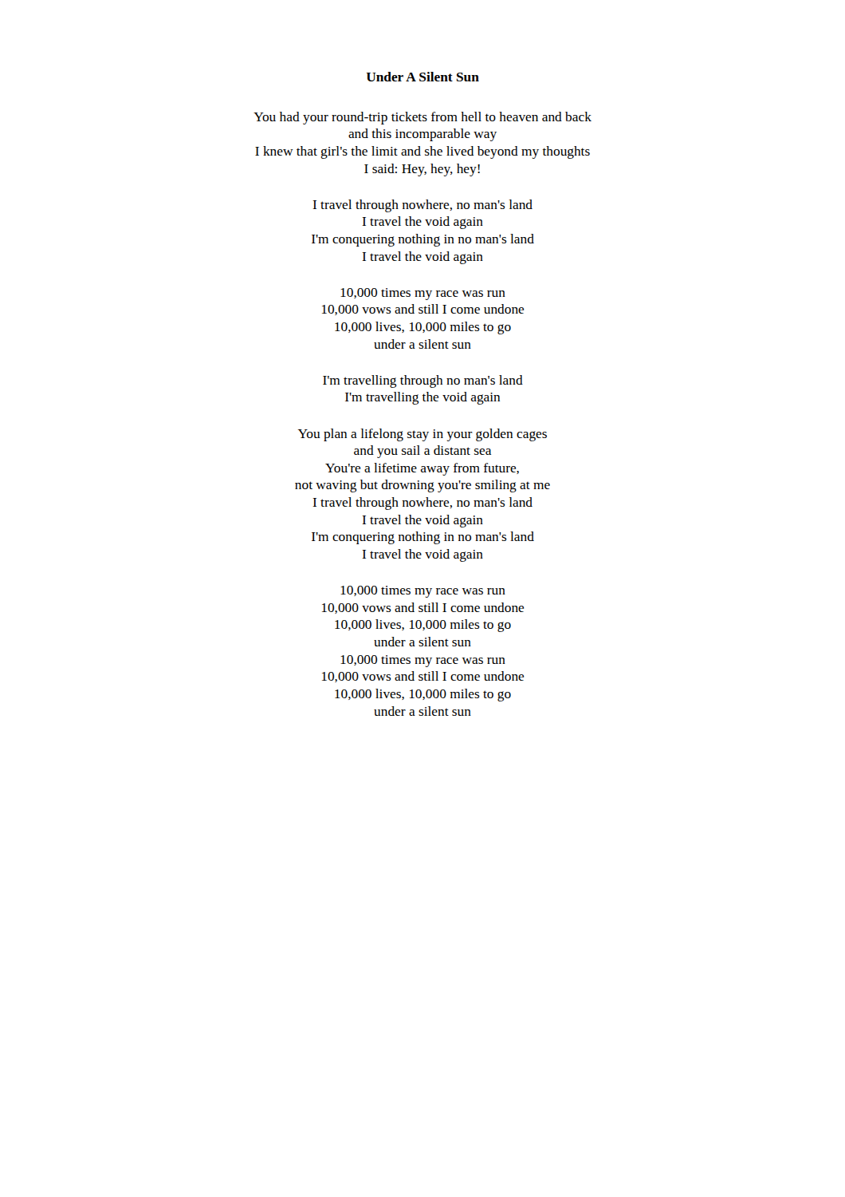Under A Silent Sun
You had your round-trip tickets from hell to heaven and back
and this incomparable way
I knew that girl's the limit and she lived beyond my thoughts
I said: Hey, hey, hey!
I travel through nowhere, no man's land
I travel the void again
I'm conquering nothing in no man's land
I travel the void again
10,000 times my race was run
10,000 vows and still I come undone
10,000 lives, 10,000 miles to go
under a silent sun
I'm travelling through no man's land
I'm travelling the void again
You plan a lifelong stay in your golden cages
and you sail a distant sea
You're a lifetime away from future,
not waving but drowning you're smiling at me
I travel through nowhere, no man's land
I travel the void again
I'm conquering nothing in no man's land
I travel the void again
10,000 times my race was run
10,000 vows and still I come undone
10,000 lives, 10,000 miles to go
under a silent sun
10,000 times my race was run
10,000 vows and still I come undone
10,000 lives, 10,000 miles to go
under a silent sun